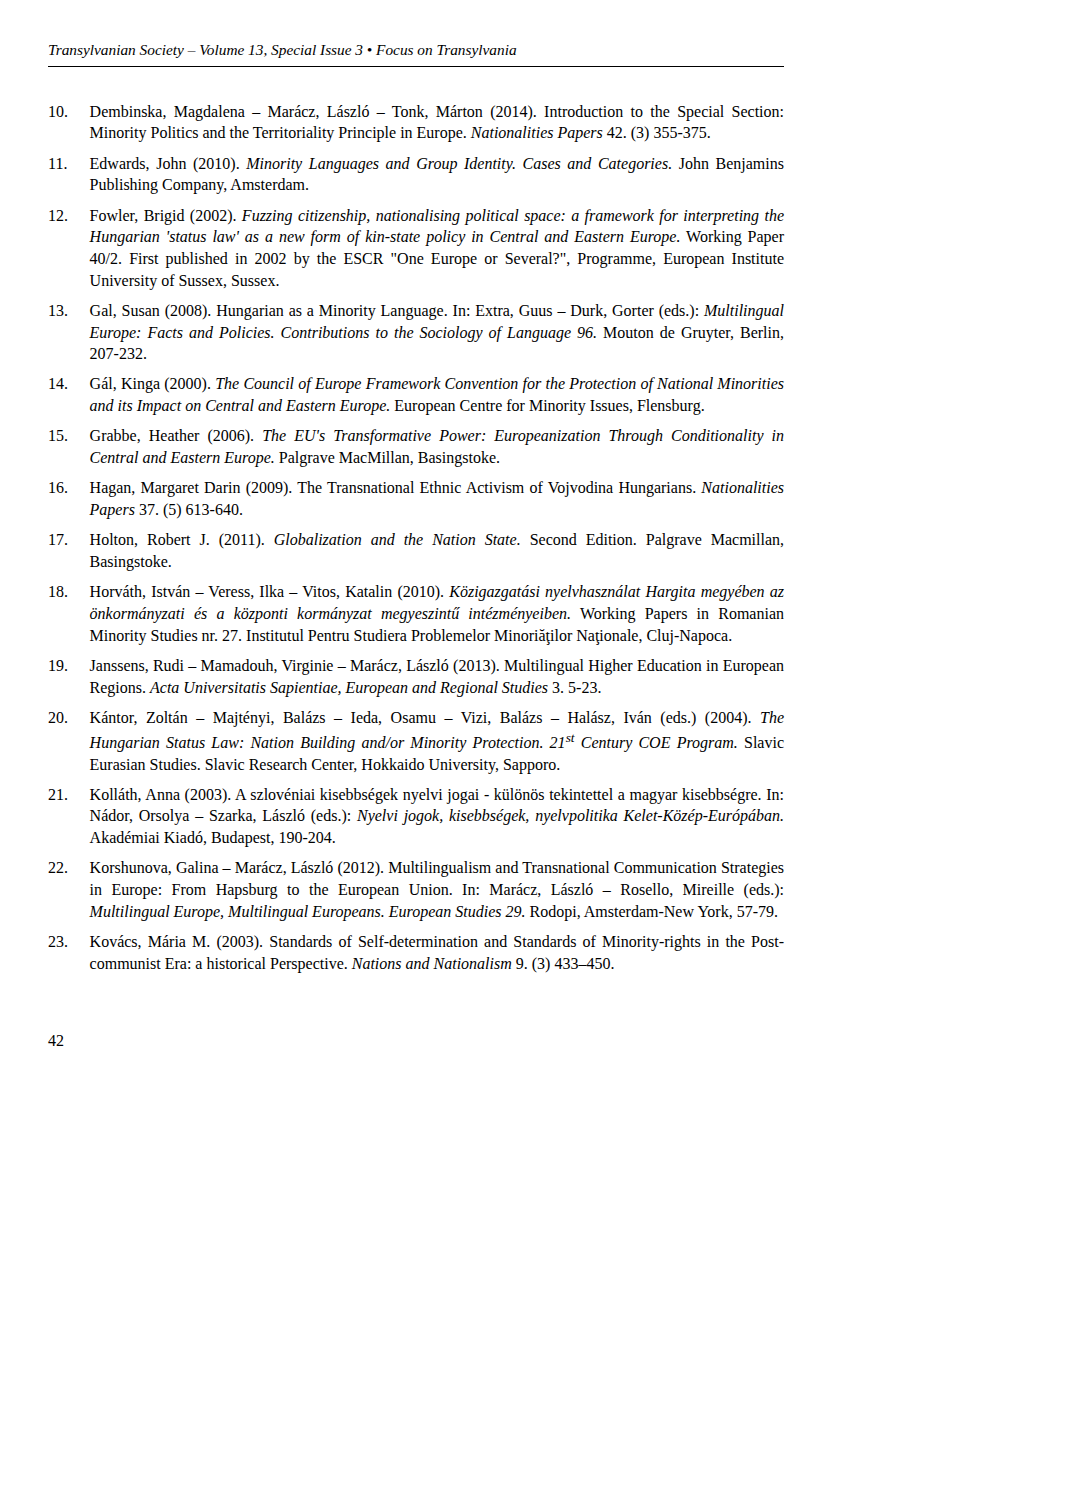Transylvanian Society – Volume 13, Special Issue 3 • Focus on Transylvania
Dembinska, Magdalena – Marácz, László – Tonk, Márton (2014). Introduction to the Special Section: Minority Politics and the Territoriality Principle in Europe. Nationalities Papers 42. (3) 355-375.
Edwards, John (2010). Minority Languages and Group Identity. Cases and Categories. John Benjamins Publishing Company, Amsterdam.
Fowler, Brigid (2002). Fuzzing citizenship, nationalising political space: a framework for interpreting the Hungarian 'status law' as a new form of kin-state policy in Central and Eastern Europe. Working Paper 40/2. First published in 2002 by the ESCR "One Europe or Several?", Programme, European Institute University of Sussex, Sussex.
Gal, Susan (2008). Hungarian as a Minority Language. In: Extra, Guus – Durk, Gorter (eds.): Multilingual Europe: Facts and Policies. Contributions to the Sociology of Language 96. Mouton de Gruyter, Berlin, 207-232.
Gál, Kinga (2000). The Council of Europe Framework Convention for the Protection of National Minorities and its Impact on Central and Eastern Europe. European Centre for Minority Issues, Flensburg.
Grabbe, Heather (2006). The EU's Transformative Power: Europeanization Through Conditionality in Central and Eastern Europe. Palgrave MacMillan, Basingstoke.
Hagan, Margaret Darin (2009). The Transnational Ethnic Activism of Vojvodina Hungarians. Nationalities Papers 37. (5) 613-640.
Holton, Robert J. (2011). Globalization and the Nation State. Second Edition. Palgrave Macmillan, Basingstoke.
Horváth, István – Veress, Ilka – Vitos, Katalin (2010). Közigazgatási nyelvhasználat Hargita megyében az önkormányzati és a központi kormányzat megyeszintű intézményeiben. Working Papers in Romanian Minority Studies nr. 27. Institutul Pentru Studiera Problemelor Minoriăţilor Naţionale, Cluj-Napoca.
Janssens, Rudi – Mamadouh, Virginie – Marácz, László (2013). Multilingual Higher Education in European Regions. Acta Universitatis Sapientiae, European and Regional Studies 3. 5-23.
Kántor, Zoltán – Majtényi, Balázs – Ieda, Osamu – Vizi, Balázs – Halász, Iván (eds.) (2004). The Hungarian Status Law: Nation Building and/or Minority Protection. 21st Century COE Program. Slavic Eurasian Studies. Slavic Research Center, Hokkaido University, Sapporo.
Kolláth, Anna (2003). A szlovéniai kisebbségek nyelvi jogai - különös tekintettel a magyar kisebbségre. In: Nádor, Orsolya – Szarka, László (eds.): Nyelvi jogok, kisebbségek, nyelvpolitika Kelet-Közép-Európában. Akadémiai Kiadó, Budapest, 190-204.
Korshunova, Galina – Marácz, László (2012). Multilingualism and Transnational Communication Strategies in Europe: From Hapsburg to the European Union. In: Marácz, László – Rosello, Mireille (eds.): Multilingual Europe, Multilingual Europeans. European Studies 29. Rodopi, Amsterdam-New York, 57-79.
Kovács, Mária M. (2003). Standards of Self-determination and Standards of Minority-rights in the Post-communist Era: a historical Perspective. Nations and Nationalism 9. (3) 433–450.
42